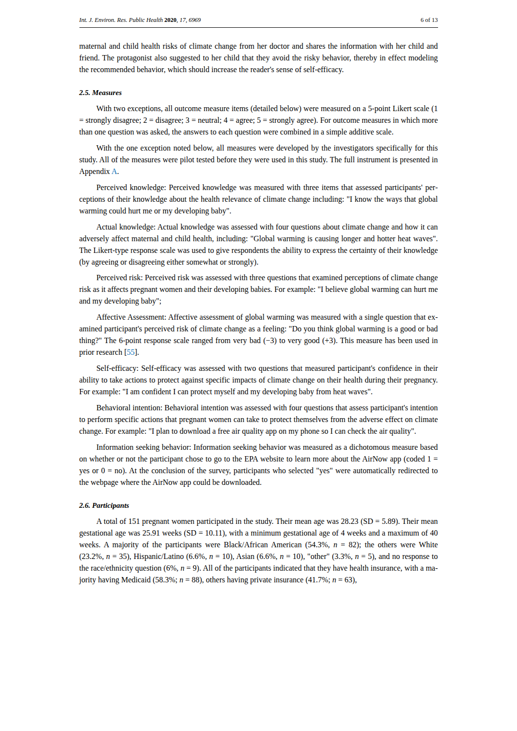Int. J. Environ. Res. Public Health 2020, 17, 6969 6 of 13
maternal and child health risks of climate change from her doctor and shares the information with her child and friend. The protagonist also suggested to her child that they avoid the risky behavior, thereby in effect modeling the recommended behavior, which should increase the reader's sense of self-efficacy.
2.5. Measures
With two exceptions, all outcome measure items (detailed below) were measured on a 5-point Likert scale (1 = strongly disagree; 2 = disagree; 3 = neutral; 4 = agree; 5 = strongly agree). For outcome measures in which more than one question was asked, the answers to each question were combined in a simple additive scale.
With the one exception noted below, all measures were developed by the investigators specifically for this study. All of the measures were pilot tested before they were used in this study. The full instrument is presented in Appendix A.
Perceived knowledge: Perceived knowledge was measured with three items that assessed participants' perceptions of their knowledge about the health relevance of climate change including: "I know the ways that global warming could hurt me or my developing baby".
Actual knowledge: Actual knowledge was assessed with four questions about climate change and how it can adversely affect maternal and child health, including: "Global warming is causing longer and hotter heat waves". The Likert-type response scale was used to give respondents the ability to express the certainty of their knowledge (by agreeing or disagreeing either somewhat or strongly).
Perceived risk: Perceived risk was assessed with three questions that examined perceptions of climate change risk as it affects pregnant women and their developing babies. For example: "I believe global warming can hurt me and my developing baby";
Affective Assessment: Affective assessment of global warming was measured with a single question that examined participant's perceived risk of climate change as a feeling: "Do you think global warming is a good or bad thing?" The 6-point response scale ranged from very bad (−3) to very good (+3). This measure has been used in prior research [55].
Self-efficacy: Self-efficacy was assessed with two questions that measured participant's confidence in their ability to take actions to protect against specific impacts of climate change on their health during their pregnancy. For example: "I am confident I can protect myself and my developing baby from heat waves".
Behavioral intention: Behavioral intention was assessed with four questions that assess participant's intention to perform specific actions that pregnant women can take to protect themselves from the adverse effect on climate change. For example: "I plan to download a free air quality app on my phone so I can check the air quality".
Information seeking behavior: Information seeking behavior was measured as a dichotomous measure based on whether or not the participant chose to go to the EPA website to learn more about the AirNow app (coded 1 = yes or 0 = no). At the conclusion of the survey, participants who selected "yes" were automatically redirected to the webpage where the AirNow app could be downloaded.
2.6. Participants
A total of 151 pregnant women participated in the study. Their mean age was 28.23 (SD = 5.89). Their mean gestational age was 25.91 weeks (SD = 10.11), with a minimum gestational age of 4 weeks and a maximum of 40 weeks. A majority of the participants were Black/African American (54.3%, n = 82); the others were White (23.2%, n = 35), Hispanic/Latino (6.6%, n = 10), Asian (6.6%, n = 10), "other" (3.3%, n = 5), and no response to the race/ethnicity question (6%, n = 9). All of the participants indicated that they have health insurance, with a majority having Medicaid (58.3%; n = 88), others having private insurance (41.7%; n = 63),